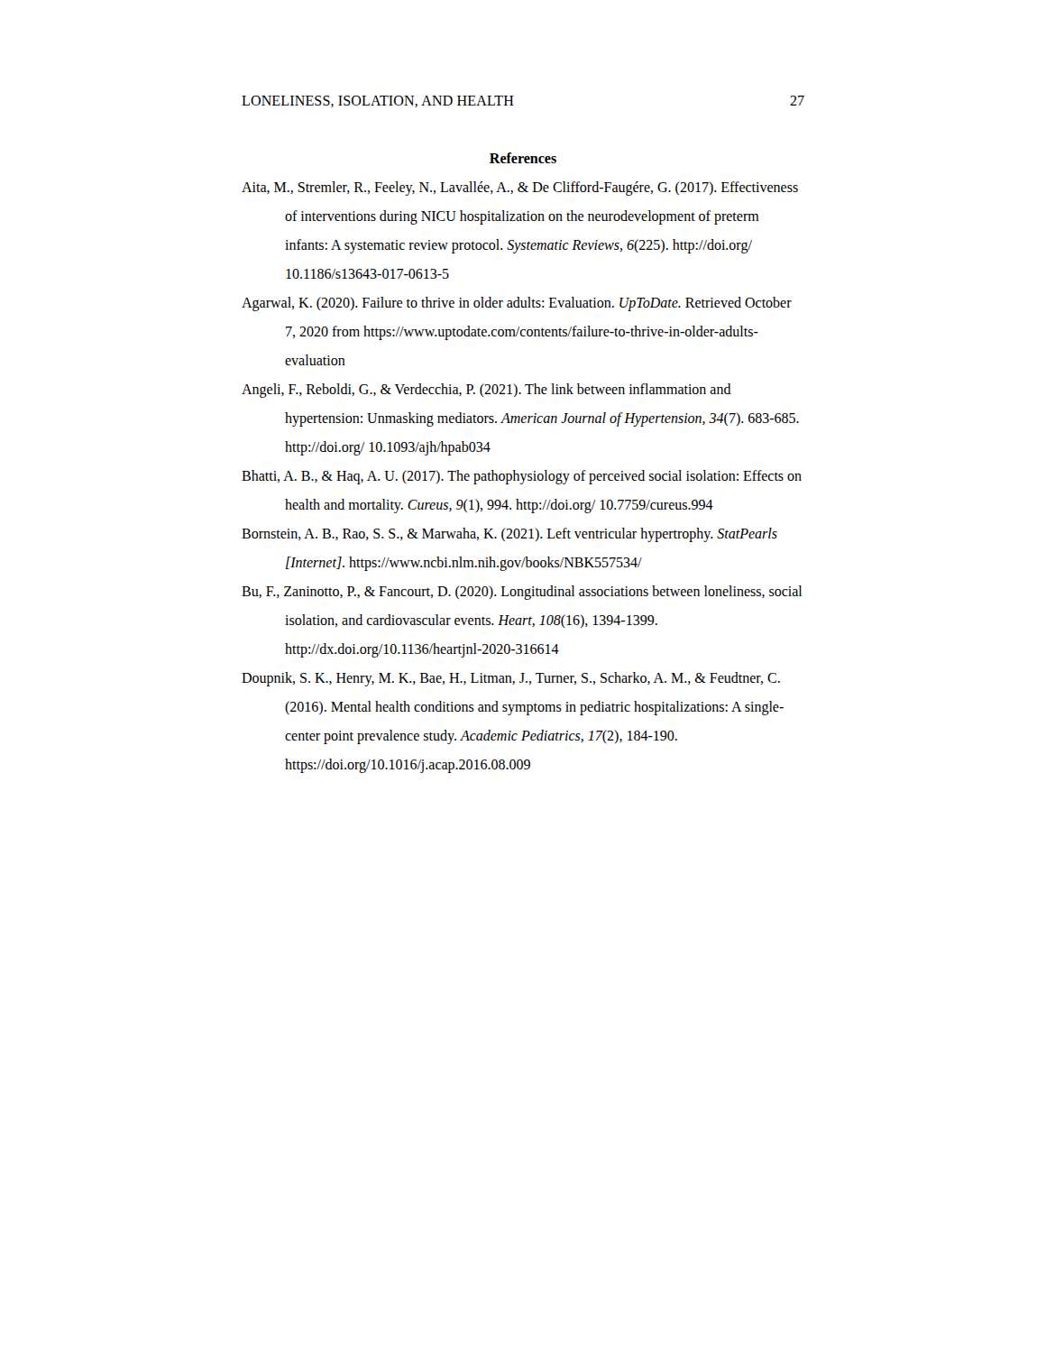Loneliness, Isolation, and Health 27
References
Aita, M., Stremler, R., Feeley, N., Lavallée, A., & De Clifford-Faugére, G. (2017). Effectiveness of interventions during NICU hospitalization on the neurodevelopment of preterm infants: A systematic review protocol. Systematic Reviews, 6(225). http://doi.org/ 10.1186/s13643-017-0613-5
Agarwal, K. (2020). Failure to thrive in older adults: Evaluation. UpToDate. Retrieved October 7, 2020 from https://www.uptodate.com/contents/failure-to-thrive-in-older-adults-evaluation
Angeli, F., Reboldi, G., & Verdecchia, P. (2021). The link between inflammation and hypertension: Unmasking mediators. American Journal of Hypertension, 34(7). 683-685. http://doi.org/ 10.1093/ajh/hpab034
Bhatti, A. B., & Haq, A. U. (2017). The pathophysiology of perceived social isolation: Effects on health and mortality. Cureus, 9(1), 994. http://doi.org/ 10.7759/cureus.994
Bornstein, A. B., Rao, S. S., & Marwaha, K. (2021). Left ventricular hypertrophy. StatPearls [Internet]. https://www.ncbi.nlm.nih.gov/books/NBK557534/
Bu, F., Zaninotto, P., & Fancourt, D. (2020). Longitudinal associations between loneliness, social isolation, and cardiovascular events. Heart, 108(16), 1394-1399. http://dx.doi.org/10.1136/heartjnl-2020-316614
Doupnik, S. K., Henry, M. K., Bae, H., Litman, J., Turner, S., Scharko, A. M., & Feudtner, C. (2016). Mental health conditions and symptoms in pediatric hospitalizations: A single-center point prevalence study. Academic Pediatrics, 17(2), 184-190. https://doi.org/10.1016/j.acap.2016.08.009